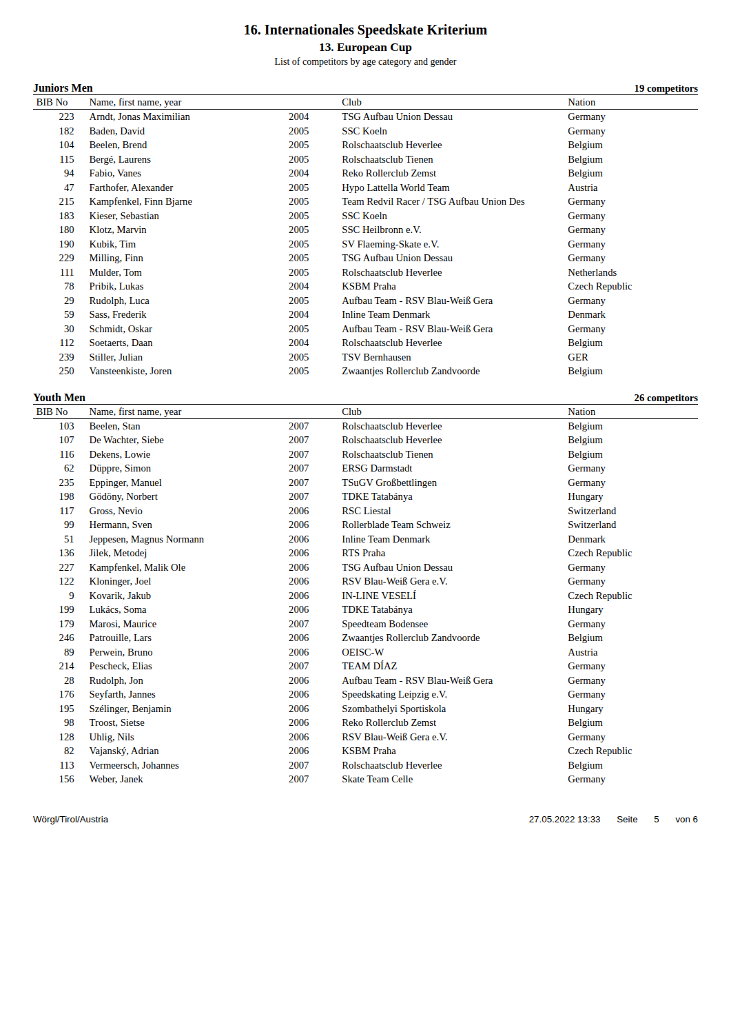16. Internationales Speedskate Kriterium
13. European Cup
List of competitors by age category and gender
Juniors Men 19 competitors
| BIB No | Name, first name, year | | Club | Nation |
| --- | --- | --- | --- | --- |
| 223 | Arndt, Jonas Maximilian | 2004 | TSG Aufbau Union Dessau | Germany |
| 182 | Baden, David | 2005 | SSC Koeln | Germany |
| 104 | Beelen, Brend | 2005 | Rolschaatsclub Heverlee | Belgium |
| 115 | Bergé, Laurens | 2005 | Rolschaatsclub Tienen | Belgium |
| 94 | Fabio, Vanes | 2004 | Reko Rollerclub Zemst | Belgium |
| 47 | Farthofer, Alexander | 2005 | Hypo Lattella World Team | Austria |
| 215 | Kampfenkel, Finn Bjarne | 2005 | Team Redvil Racer / TSG Aufbau Union Des | Germany |
| 183 | Kieser, Sebastian | 2005 | SSC Koeln | Germany |
| 180 | Klotz, Marvin | 2005 | SSC Heilbronn e.V. | Germany |
| 190 | Kubik, Tim | 2005 | SV Flaeming-Skate e.V. | Germany |
| 229 | Milling, Finn | 2005 | TSG Aufbau Union Dessau | Germany |
| 111 | Mulder, Tom | 2005 | Rolschaatsclub Heverlee | Netherlands |
| 78 | Pribik, Lukas | 2004 | KSBM Praha | Czech Republic |
| 29 | Rudolph, Luca | 2005 | Aufbau Team - RSV Blau-Weiß Gera | Germany |
| 59 | Sass, Frederik | 2004 | Inline Team Denmark | Denmark |
| 30 | Schmidt, Oskar | 2005 | Aufbau Team - RSV Blau-Weiß Gera | Germany |
| 112 | Soetaerts, Daan | 2004 | Rolschaatsclub Heverlee | Belgium |
| 239 | Stiller, Julian | 2005 | TSV Bernhausen | GER |
| 250 | Vansteenkiste, Joren | 2005 | Zwaantjes Rollerclub Zandvoorde | Belgium |
Youth Men 26 competitors
| BIB No | Name, first name, year | | Club | Nation |
| --- | --- | --- | --- | --- |
| 103 | Beelen, Stan | 2007 | Rolschaatsclub Heverlee | Belgium |
| 107 | De Wachter, Siebe | 2007 | Rolschaatsclub Heverlee | Belgium |
| 116 | Dekens, Lowie | 2007 | Rolschaatsclub Tienen | Belgium |
| 62 | Düppre, Simon | 2007 | ERSG Darmstadt | Germany |
| 235 | Eppinger, Manuel | 2007 | TSuGV Großbettlingen | Germany |
| 198 | Gödöny, Norbert | 2007 | TDKE Tatabánya | Hungary |
| 117 | Gross, Nevio | 2006 | RSC Liestal | Switzerland |
| 99 | Hermann, Sven | 2006 | Rollerblade Team Schweiz | Switzerland |
| 51 | Jeppesen, Magnus Normann | 2006 | Inline Team Denmark | Denmark |
| 136 | Jilek, Metodej | 2006 | RTS Praha | Czech Republic |
| 227 | Kampfenkel, Malik Ole | 2006 | TSG Aufbau Union Dessau | Germany |
| 122 | Kloninger, Joel | 2006 | RSV Blau-Weiß Gera e.V. | Germany |
| 9 | Kovarik, Jakub | 2006 | IN-LINE VESELÍ | Czech Republic |
| 199 | Lukács, Soma | 2006 | TDKE Tatabánya | Hungary |
| 179 | Marosi, Maurice | 2007 | Speedteam Bodensee | Germany |
| 246 | Patrouille, Lars | 2006 | Zwaantjes Rollerclub Zandvoorde | Belgium |
| 89 | Perwein, Bruno | 2006 | OEISC-W | Austria |
| 214 | Pescheck, Elias | 2007 | TEAM DÍAZ | Germany |
| 28 | Rudolph, Jon | 2006 | Aufbau Team - RSV Blau-Weiß Gera | Germany |
| 176 | Seyfarth, Jannes | 2006 | Speedskating Leipzig e.V. | Germany |
| 195 | Szélinger, Benjamin | 2006 | Szombathelyi Sportiskola | Hungary |
| 98 | Troost, Sietse | 2006 | Reko Rollerclub Zemst | Belgium |
| 128 | Uhlig, Nils | 2006 | RSV Blau-Weiß Gera e.V. | Germany |
| 82 | Vajanský, Adrian | 2006 | KSBM Praha | Czech Republic |
| 113 | Vermeersch, Johannes | 2007 | Rolschaatsclub Heverlee | Belgium |
| 156 | Weber, Janek | 2007 | Skate Team Celle | Germany |
Wörgl/Tirol/Austria
27.05.2022 13:33 Seite 5 von 6